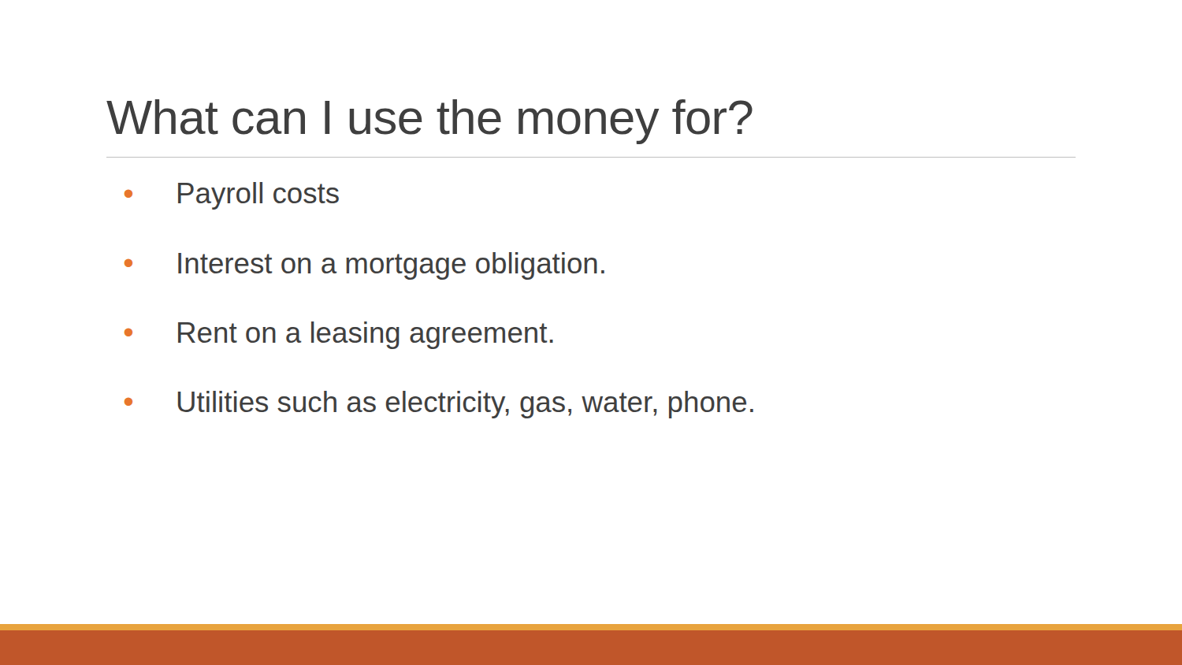What can I use the money for?
Payroll costs
Interest on a mortgage obligation.
Rent on a leasing agreement.
Utilities such as electricity, gas, water, phone.